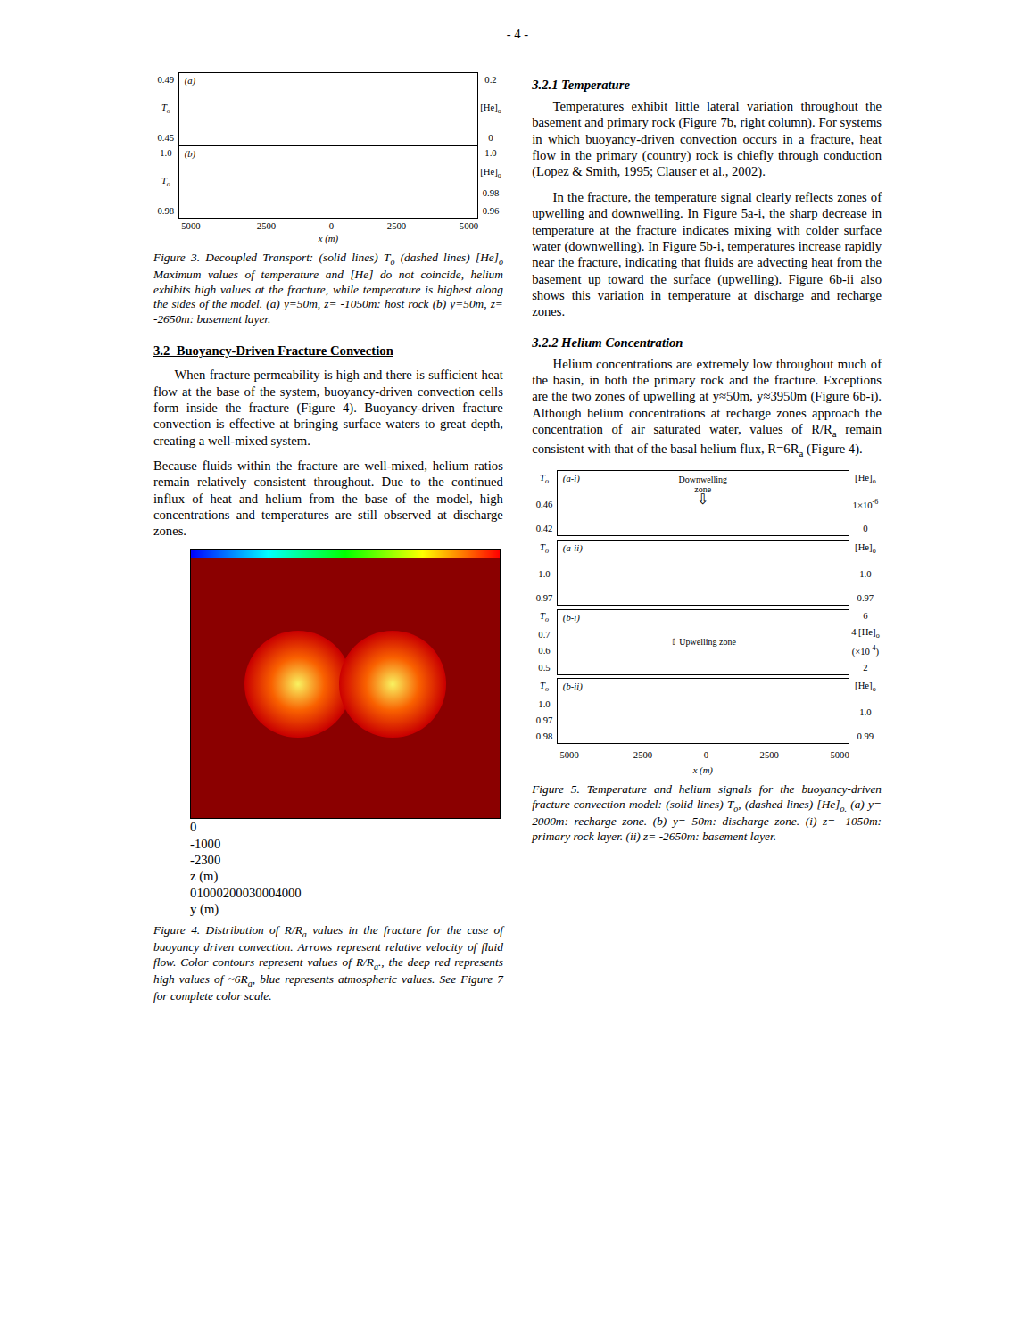- 4 -
0.49 To 0.45
(a)
0.2 [He]o 0
1.0 To 0.98
(b)
1.0 [He]o 0.98 0.96
-5000-2500025005000
x (m)
Figure 3. Decoupled Transport: (solid lines) To (dashed lines) [He]o Maximum values of temperature and [He] do not coincide, helium exhibits high values at the fracture, while temperature is highest along the sides of the model. (a) y=50m, z= -1050m: host rock (b) y=50m, z= -2650m: basement layer.
3.2 Buoyancy-Driven Fracture Convection
When fracture permeability is high and there is sufficient heat flow at the base of the system, buoyancy-driven convection cells form inside the fracture (Figure 4). Buoyancy-driven fracture convection is effective at bringing surface waters to great depth, creating a well-mixed system.
Because fluids within the fracture are well-mixed, helium ratios remain relatively consistent throughout. Due to the continued influx of heat and helium from the base of the model, high concentrations and temperatures are still observed at discharge zones.
0
-1000
-2300
z (m)
01000200030004000
y (m)
Figure 4. Distribution of R/Ra values in the fracture for the case of buoyancy driven convection. Arrows represent relative velocity of fluid flow. Color contours represent values of R/Ra., the deep red represents high values of ~6Ra, blue represents atmospheric values. See Figure 7 for complete color scale.
3.2.1 Temperature
Temperatures exhibit little lateral variation throughout the basement and primary rock (Figure 7b, right column). For systems in which buoyancy-driven convection occurs in a fracture, heat flow in the primary (country) rock is chiefly through conduction (Lopez & Smith, 1995; Clauser et al., 2002).
In the fracture, the temperature signal clearly reflects zones of upwelling and downwelling. In Figure 5a-i, the sharp decrease in temperature at the fracture indicates mixing with colder surface water (downwelling). In Figure 5b-i, temperatures increase rapidly near the fracture, indicating that fluids are advecting heat from the basement up toward the surface (upwelling). Figure 6b-ii also shows this variation in temperature at discharge and recharge zones.
3.2.2 Helium Concentration
Helium concentrations are extremely low throughout much of the basin, in both the primary rock and the fracture. Exceptions are the two zones of upwelling at y≈50m, y≈3950m (Figure 6b-i). Although helium concentrations at recharge zones approach the concentration of air saturated water, values of R/Ra remain consistent with that of the basal helium flux, R=6Ra (Figure 4).
To 0.46 0.42
(a-i) Downwelling
zone⇩
[He]o 1×10-6 0
To 1.0 0.97
(a-ii)
[He]o 1.0 0.97
To 0.7 0.6 0.5
(b-i) ⇧ Upwelling zone
6 4 [He]o (×10-4) 2
To 1.0 0.97 0.98
(b-ii)
[He]o 1.0 0.99
-5000-2500025005000
x (m)
Figure 5. Temperature and helium signals for the buoyancy-driven fracture convection model: (solid lines) To, (dashed lines) [He]o. (a) y= 2000m: recharge zone. (b) y= 50m: discharge zone. (i) z= -1050m: primary rock layer. (ii) z= -2650m: basement layer.